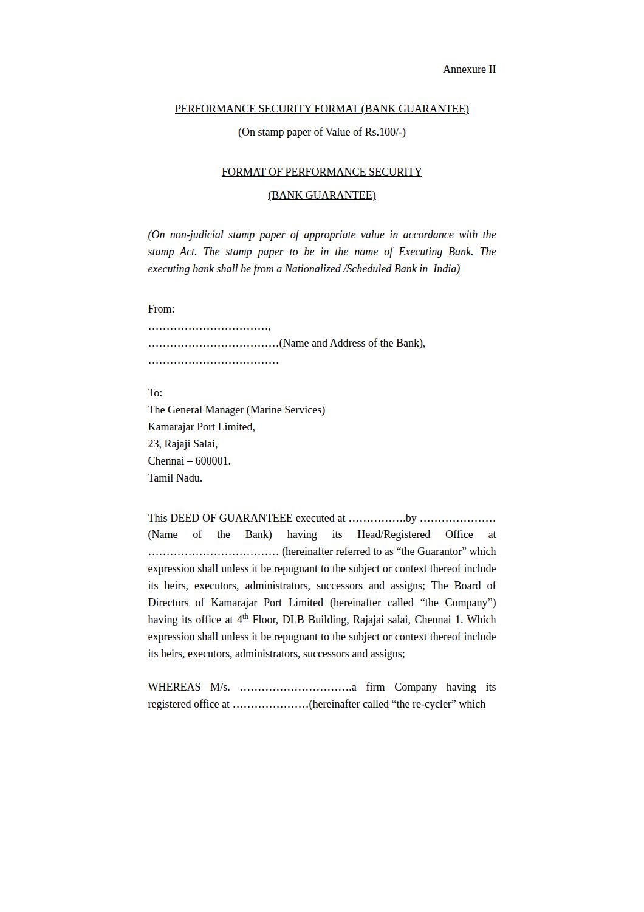Annexure II
PERFORMANCE SECURITY FORMAT (BANK GUARANTEE)
(On stamp paper of Value of Rs.100/-)
FORMAT OF PERFORMANCE SECURITY
(BANK GUARANTEE)
(On non-judicial stamp paper of appropriate value in accordance with the stamp Act. The stamp paper to be in the name of Executing Bank. The executing bank shall be from a Nationalized /Scheduled Bank in India)
From:
……………………………,
………………………………(Name and Address of the Bank),
………………………………
To:
The General Manager (Marine Services)
Kamarajar Port Limited,
23, Rajaji Salai,
Chennai – 600001.
Tamil Nadu.
This DEED OF GUARANTEEE executed at …………….by ………………… (Name of the Bank) having its Head/Registered Office at ……………………………… (hereinafter referred to as “the Guarantor” which expression shall unless it be repugnant to the subject or context thereof include its heirs, executors, administrators, successors and assigns; The Board of Directors of Kamarajar Port Limited (hereinafter called “the Company”) having its office at 4th Floor, DLB Building, Rajajai salai, Chennai 1. Which expression shall unless it be repugnant to the subject or context thereof include its heirs, executors, administrators, successors and assigns;
WHEREAS M/s. ………………………….a firm Company having its registered office at …………………(hereinafter called “the re-cycler” which